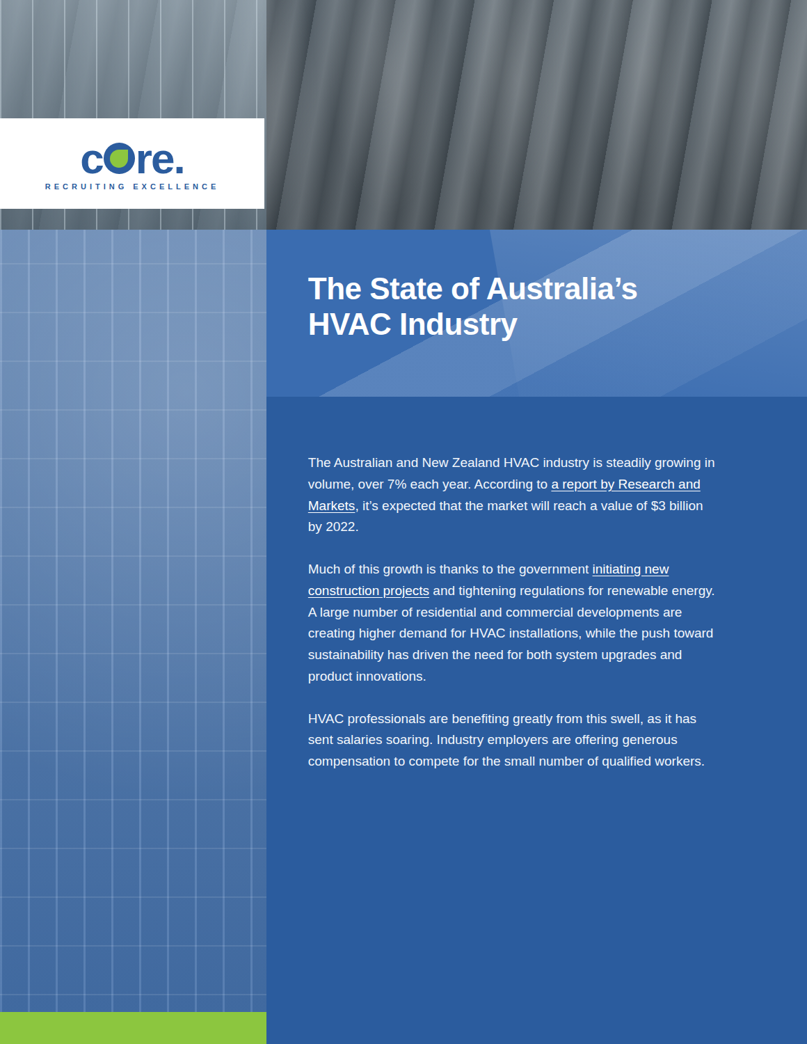c re.
RECRUITING EXCELLENCE
The State of Australia’s
HVAC Industry
The Australian and New Zealand HVAC industry is steadily growing in volume, over 7% each year. According to a report by Research and Markets, it’s expected that the market will reach a value of $3 billion by 2022.
Much of this growth is thanks to the government initiating new construction projects and tightening regulations for renewable energy. A large number of residential and commercial developments are creating higher demand for HVAC installations, while the push toward sustainability has driven the need for both system upgrades and product innovations.
HVAC professionals are benefiting greatly from this swell, as it has sent salaries soaring. Industry employers are offering generous compensation to compete for the small number of qualified workers.